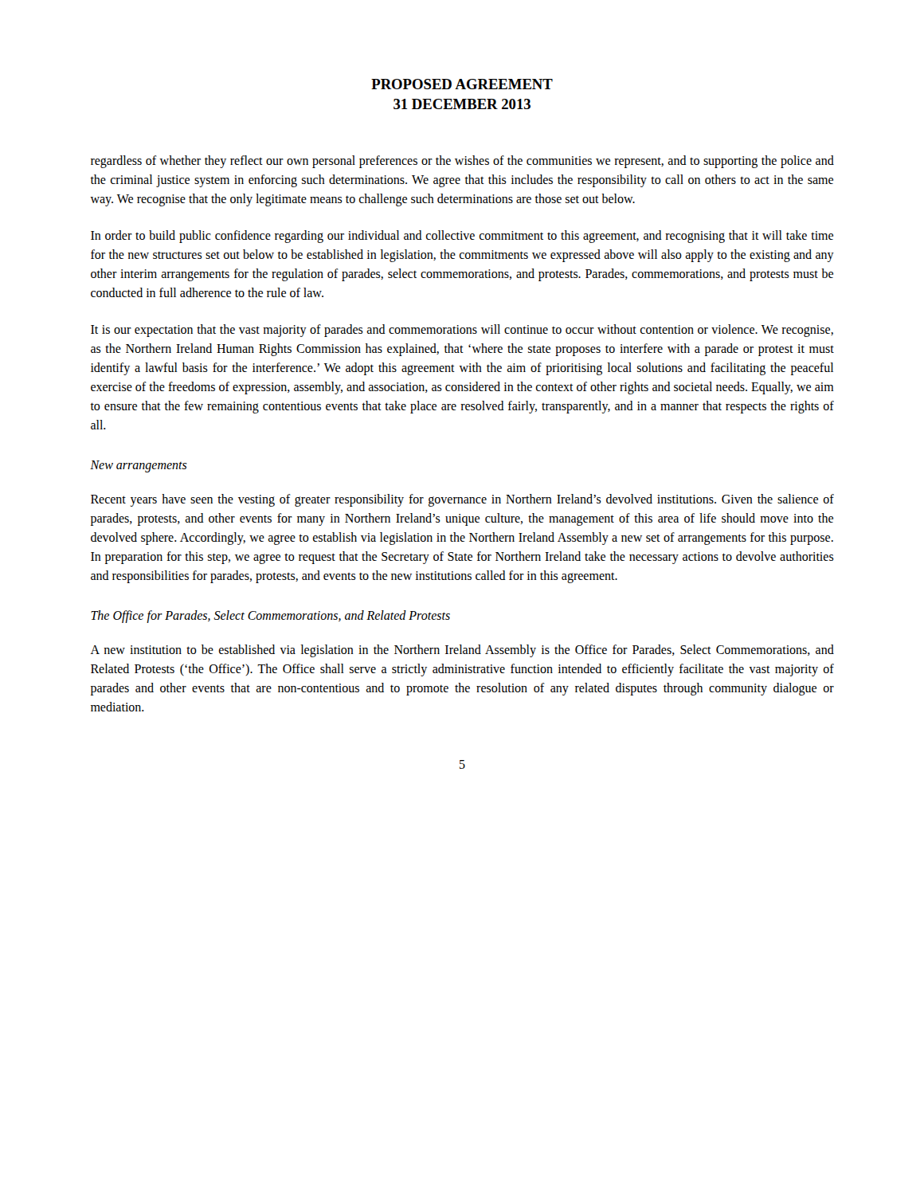PROPOSED AGREEMENT 31 DECEMBER 2013
regardless of whether they reflect our own personal preferences or the wishes of the communities we represent, and to supporting the police and the criminal justice system in enforcing such determinations. We agree that this includes the responsibility to call on others to act in the same way. We recognise that the only legitimate means to challenge such determinations are those set out below.
In order to build public confidence regarding our individual and collective commitment to this agreement, and recognising that it will take time for the new structures set out below to be established in legislation, the commitments we expressed above will also apply to the existing and any other interim arrangements for the regulation of parades, select commemorations, and protests. Parades, commemorations, and protests must be conducted in full adherence to the rule of law.
It is our expectation that the vast majority of parades and commemorations will continue to occur without contention or violence. We recognise, as the Northern Ireland Human Rights Commission has explained, that ‘where the state proposes to interfere with a parade or protest it must identify a lawful basis for the interference.’ We adopt this agreement with the aim of prioritising local solutions and facilitating the peaceful exercise of the freedoms of expression, assembly, and association, as considered in the context of other rights and societal needs. Equally, we aim to ensure that the few remaining contentious events that take place are resolved fairly, transparently, and in a manner that respects the rights of all.
New arrangements
Recent years have seen the vesting of greater responsibility for governance in Northern Ireland’s devolved institutions. Given the salience of parades, protests, and other events for many in Northern Ireland’s unique culture, the management of this area of life should move into the devolved sphere. Accordingly, we agree to establish via legislation in the Northern Ireland Assembly a new set of arrangements for this purpose. In preparation for this step, we agree to request that the Secretary of State for Northern Ireland take the necessary actions to devolve authorities and responsibilities for parades, protests, and events to the new institutions called for in this agreement.
The Office for Parades, Select Commemorations, and Related Protests
A new institution to be established via legislation in the Northern Ireland Assembly is the Office for Parades, Select Commemorations, and Related Protests (‘the Office’). The Office shall serve a strictly administrative function intended to efficiently facilitate the vast majority of parades and other events that are non-contentious and to promote the resolution of any related disputes through community dialogue or mediation.
5